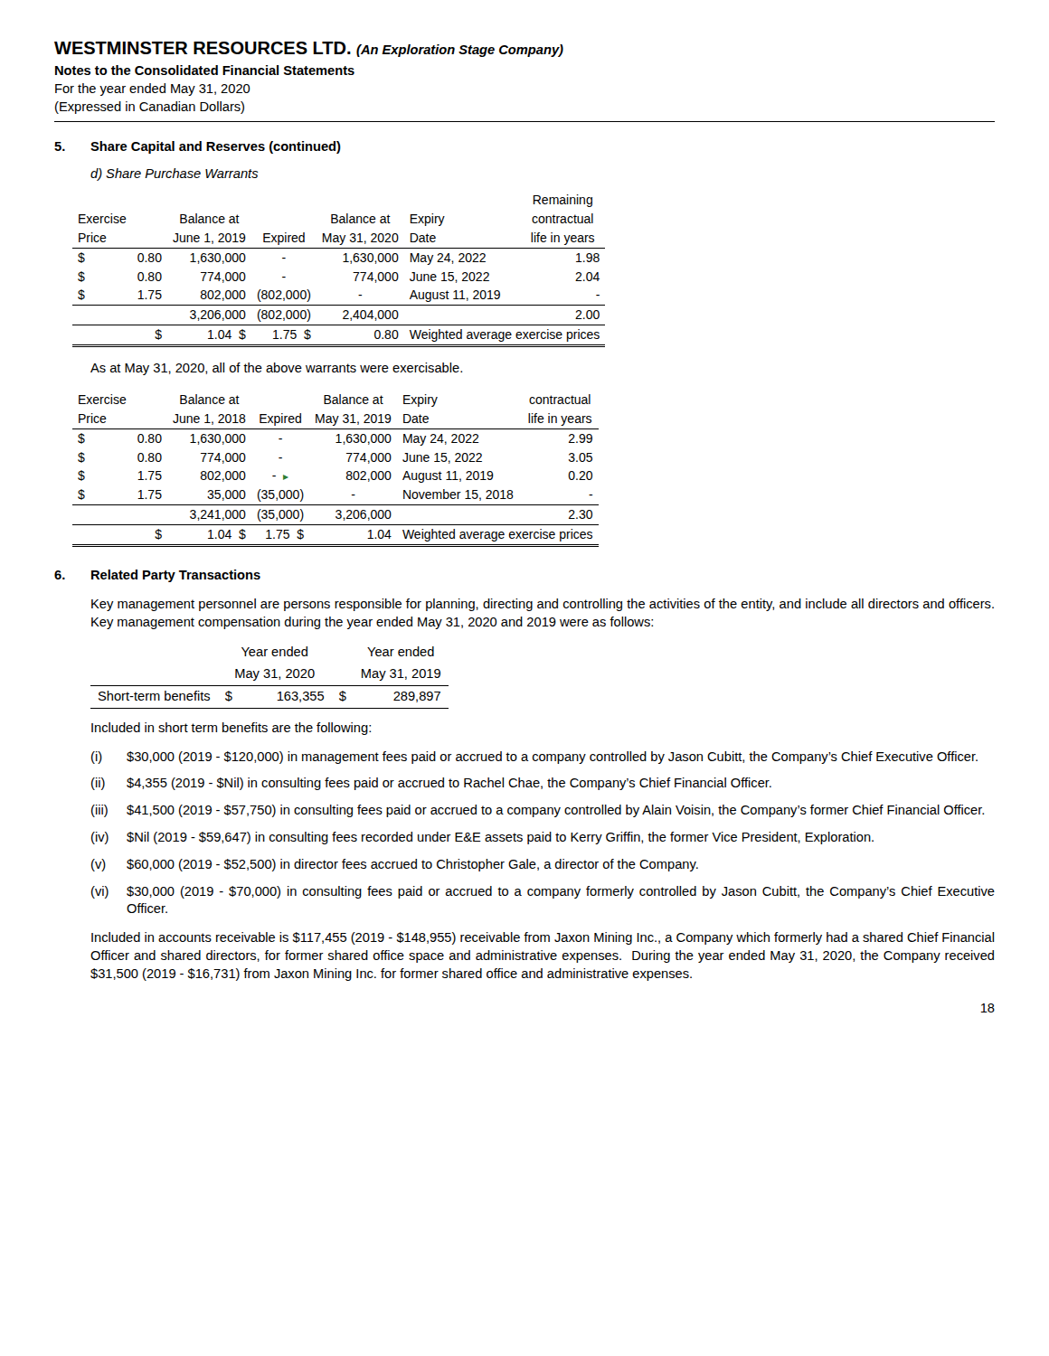WESTMINSTER RESOURCES LTD. (An Exploration Stage Company)
Notes to the Consolidated Financial Statements
For the year ended May 31, 2020
(Expressed in Canadian Dollars)
5. Share Capital and Reserves (continued)
d) Share Purchase Warrants
| | | | | | Remaining |
| Exercise | | Balance at | | Balance at | Expiry | contractual |
| Price | | June 1, 2019 | Expired | May 31, 2020 | Date | life in years |
| $ | 0.80 | 1,630,000 | - | 1,630,000 | May 24, 2022 | 1.98 |
| $ | 0.80 | 774,000 | - | 774,000 | June 15, 2022 | 2.04 |
| $ | 1.75 | 802,000 | (802,000) | - | August 11, 2019 | - |
| | | 3,206,000 | (802,000) | 2,404,000 | | 2.00 |
| | $ | 1.04 $ | 1.75 $ | 0.80 | Weighted average exercise prices |
As at May 31, 2020, all of the above warrants were exercisable.
| Exercise | | Balance at | | Balance at | Expiry | contractual |
| Price | | June 1, 2018 | Expired | May 31, 2019 | Date | life in years |
| $ | 0.80 | 1,630,000 | - | 1,630,000 | May 24, 2022 | 2.99 |
| $ | 0.80 | 774,000 | - | 774,000 | June 15, 2022 | 3.05 |
| $ | 1.75 | 802,000 | - ▸ | 802,000 | August 11, 2019 | 0.20 |
| $ | 1.75 | 35,000 | (35,000) | - | November 15, 2018 | - |
| | | 3,241,000 | (35,000) | 3,206,000 | | 2.30 |
| | $ | 1.04 $ | 1.75 $ | 1.04 | Weighted average exercise prices |
6. Related Party Transactions
Key management personnel are persons responsible for planning, directing and controlling the activities of the entity, and include all directors and officers. Key management compensation during the year ended May 31, 2020 and 2019 were as follows:
| | Year ended | | Year ended |
| | May 31, 2020 | | May 31, 2019 |
| Short-term benefits | $ 163,355 | $ | 289,897 |
Included in short term benefits are the following:
(i)$30,000 (2019 - $120,000) in management fees paid or accrued to a company controlled by Jason Cubitt, the Company’s Chief Executive Officer.
(ii)$4,355 (2019 - $Nil) in consulting fees paid or accrued to Rachel Chae, the Company’s Chief Financial Officer.
(iii)$41,500 (2019 - $57,750) in consulting fees paid or accrued to a company controlled by Alain Voisin, the Company’s former Chief Financial Officer.
(iv)$Nil (2019 - $59,647) in consulting fees recorded under E&E assets paid to Kerry Griffin, the former Vice President, Exploration.
(v)$60,000 (2019 - $52,500) in director fees accrued to Christopher Gale, a director of the Company.
(vi)$30,000 (2019 - $70,000) in consulting fees paid or accrued to a company formerly controlled by Jason Cubitt, the Company’s Chief Executive Officer.
Included in accounts receivable is $117,455 (2019 - $148,955) receivable from Jaxon Mining Inc., a Company which formerly had a shared Chief Financial Officer and shared directors, for former shared office space and administrative expenses. During the year ended May 31, 2020, the Company received $31,500 (2019 - $16,731) from Jaxon Mining Inc. for former shared office and administrative expenses.
18